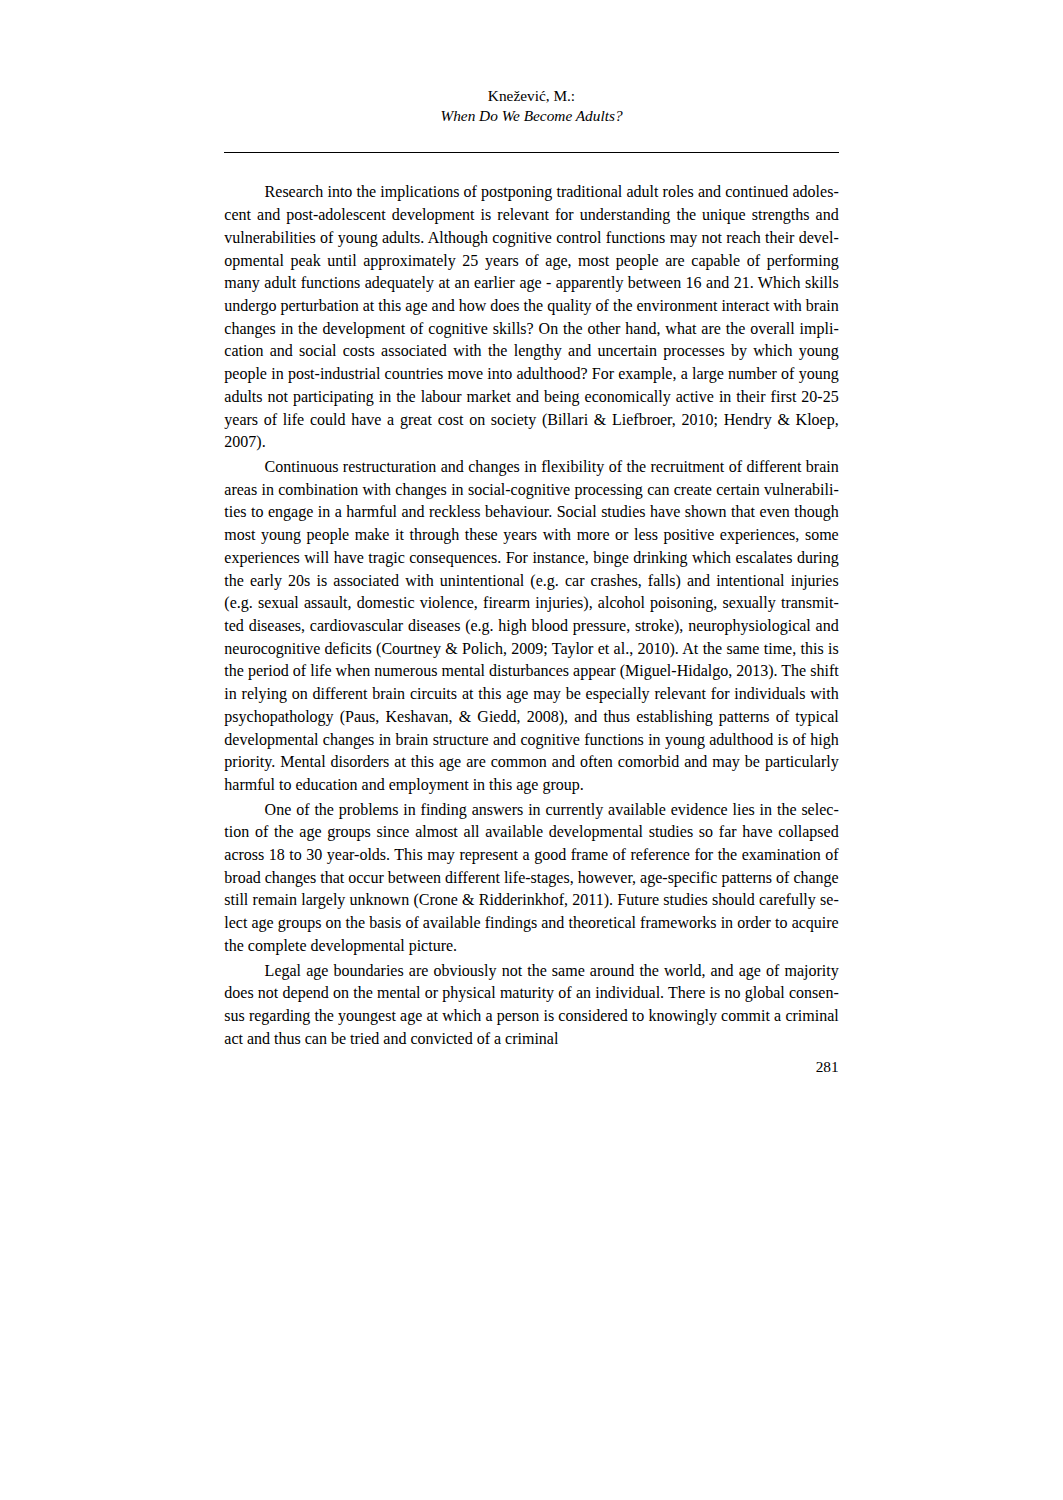Knežević, M.:
When Do We Become Adults?
Research into the implications of postponing traditional adult roles and continued adolescent and post-adolescent development is relevant for understanding the unique strengths and vulnerabilities of young adults. Although cognitive control functions may not reach their developmental peak until approximately 25 years of age, most people are capable of performing many adult functions adequately at an earlier age - apparently between 16 and 21. Which skills undergo perturbation at this age and how does the quality of the environment interact with brain changes in the development of cognitive skills? On the other hand, what are the overall implication and social costs associated with the lengthy and uncertain processes by which young people in post-industrial countries move into adulthood? For example, a large number of young adults not participating in the labour market and being economically active in their first 20-25 years of life could have a great cost on society (Billari & Liefbroer, 2010; Hendry & Kloep, 2007).
Continuous restructuration and changes in flexibility of the recruitment of different brain areas in combination with changes in social-cognitive processing can create certain vulnerabilities to engage in a harmful and reckless behaviour. Social studies have shown that even though most young people make it through these years with more or less positive experiences, some experiences will have tragic consequences. For instance, binge drinking which escalates during the early 20s is associated with unintentional (e.g. car crashes, falls) and intentional injuries (e.g. sexual assault, domestic violence, firearm injuries), alcohol poisoning, sexually transmitted diseases, cardiovascular diseases (e.g. high blood pressure, stroke), neurophysiological and neurocognitive deficits (Courtney & Polich, 2009; Taylor et al., 2010). At the same time, this is the period of life when numerous mental disturbances appear (Miguel-Hidalgo, 2013). The shift in relying on different brain circuits at this age may be especially relevant for individuals with psychopathology (Paus, Keshavan, & Giedd, 2008), and thus establishing patterns of typical developmental changes in brain structure and cognitive functions in young adulthood is of high priority. Mental disorders at this age are common and often comorbid and may be particularly harmful to education and employment in this age group.
One of the problems in finding answers in currently available evidence lies in the selection of the age groups since almost all available developmental studies so far have collapsed across 18 to 30 year-olds. This may represent a good frame of reference for the examination of broad changes that occur between different life-stages, however, age-specific patterns of change still remain largely unknown (Crone & Ridderinkhof, 2011). Future studies should carefully select age groups on the basis of available findings and theoretical frameworks in order to acquire the complete developmental picture.
Legal age boundaries are obviously not the same around the world, and age of majority does not depend on the mental or physical maturity of an individual. There is no global consensus regarding the youngest age at which a person is considered to knowingly commit a criminal act and thus can be tried and convicted of a criminal
281